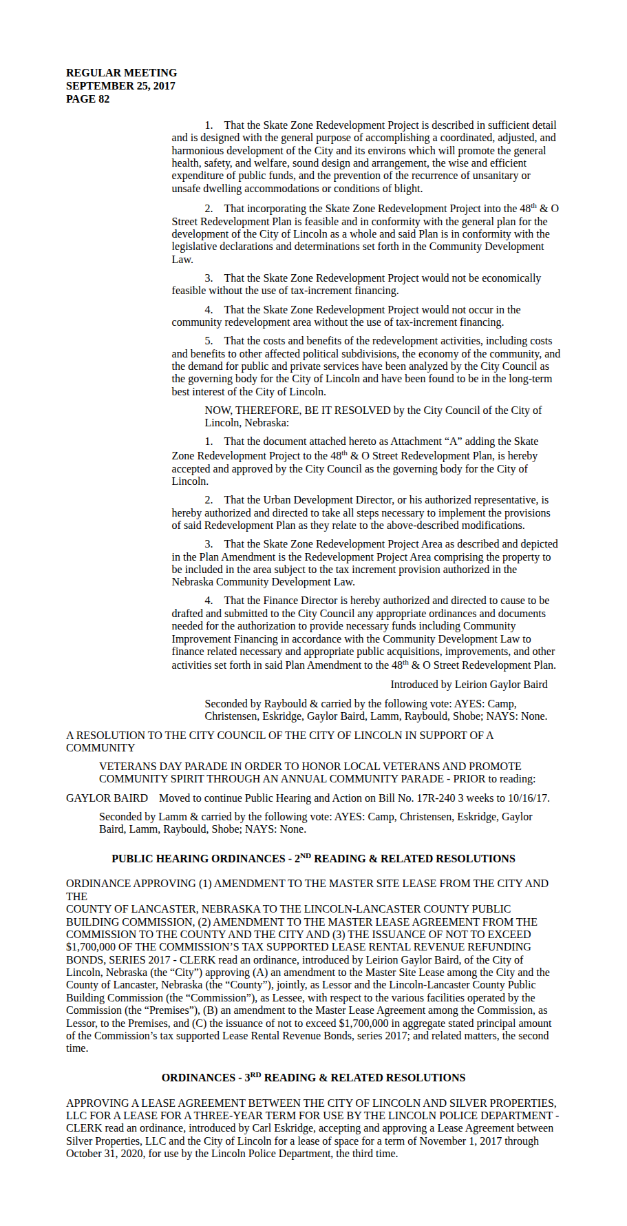REGULAR MEETING
SEPTEMBER 25, 2017
PAGE 82
1. That the Skate Zone Redevelopment Project is described in sufficient detail and is designed with the general purpose of accomplishing a coordinated, adjusted, and harmonious development of the City and its environs which will promote the general health, safety, and welfare, sound design and arrangement, the wise and efficient expenditure of public funds, and the prevention of the recurrence of unsanitary or unsafe dwelling accommodations or conditions of blight.
2. That incorporating the Skate Zone Redevelopment Project into the 48th & O Street Redevelopment Plan is feasible and in conformity with the general plan for the development of the City of Lincoln as a whole and said Plan is in conformity with the legislative declarations and determinations set forth in the Community Development Law.
3. That the Skate Zone Redevelopment Project would not be economically feasible without the use of tax-increment financing.
4. That the Skate Zone Redevelopment Project would not occur in the community redevelopment area without the use of tax-increment financing.
5. That the costs and benefits of the redevelopment activities, including costs and benefits to other affected political subdivisions, the economy of the community, and the demand for public and private services have been analyzed by the City Council as the governing body for the City of Lincoln and have been found to be in the long-term best interest of the City of Lincoln.
NOW, THEREFORE, BE IT RESOLVED by the City Council of the City of Lincoln, Nebraska:
1. That the document attached hereto as Attachment “A” adding the Skate Zone Redevelopment Project to the 48th & O Street Redevelopment Plan, is hereby accepted and approved by the City Council as the governing body for the City of Lincoln.
2. That the Urban Development Director, or his authorized representative, is hereby authorized and directed to take all steps necessary to implement the provisions of said Redevelopment Plan as they relate to the above-described modifications.
3. That the Skate Zone Redevelopment Project Area as described and depicted in the Plan Amendment is the Redevelopment Project Area comprising the property to be included in the area subject to the tax increment provision authorized in the Nebraska Community Development Law.
4. That the Finance Director is hereby authorized and directed to cause to be drafted and submitted to the City Council any appropriate ordinances and documents needed for the authorization to provide necessary funds including Community Improvement Financing in accordance with the Community Development Law to finance related necessary and appropriate public acquisitions, improvements, and other activities set forth in said Plan Amendment to the 48th & O Street Redevelopment Plan.
Introduced by Leirion Gaylor Baird
Seconded by Raybould & carried by the following vote: AYES: Camp, Christensen, Eskridge, Gaylor Baird, Lamm, Raybould, Shobe; NAYS: None.
A RESOLUTION TO THE CITY COUNCIL OF THE CITY OF LINCOLN IN SUPPORT OF A COMMUNITY
VETERANS DAY PARADE IN ORDER TO HONOR LOCAL VETERANS AND PROMOTE COMMUNITY SPIRIT THROUGH AN ANNUAL COMMUNITY PARADE - PRIOR to reading:
GAYLOR BAIRD Moved to continue Public Hearing and Action on Bill No. 17R-240 3 weeks to 10/16/17.
Seconded by Lamm & carried by the following vote: AYES: Camp, Christensen, Eskridge, Gaylor Baird, Lamm, Raybould, Shobe; NAYS: None.
PUBLIC HEARING ORDINANCES - 2ND READING & RELATED RESOLUTIONS
ORDINANCE APPROVING (1) AMENDMENT TO THE MASTER SITE LEASE FROM THE CITY AND THE
COUNTY OF LANCASTER, NEBRASKA TO THE LINCOLN-LANCASTER COUNTY PUBLIC BUILDING COMMISSION, (2) AMENDMENT TO THE MASTER LEASE AGREEMENT FROM THE COMMISSION TO THE COUNTY AND THE CITY AND (3) THE ISSUANCE OF NOT TO EXCEED $1,700,000 OF THE COMMISSION’S TAX SUPPORTED LEASE RENTAL REVENUE REFUNDING BONDS, SERIES 2017 - CLERK read an ordinance, introduced by Leirion Gaylor Baird, of the City of Lincoln, Nebraska (the “City”) approving (A) an amendment to the Master Site Lease among the City and the County of Lancaster, Nebraska (the “County”), jointly, as Lessor and the Lincoln-Lancaster County Public Building Commission (the “Commission”), as Lessee, with respect to the various facilities operated by the Commission (the “Premises”), (B) an amendment to the Master Lease Agreement among the Commission, as Lessor, to the Premises, and (C) the issuance of not to exceed $1,700,000 in aggregate stated principal amount of the Commission’s tax supported Lease Rental Revenue Bonds, series 2017; and related matters, the second time.
ORDINANCES - 3RD READING & RELATED RESOLUTIONS
APPROVING A LEASE AGREEMENT BETWEEN THE CITY OF LINCOLN AND SILVER PROPERTIES,
LLC FOR A LEASE FOR A THREE-YEAR TERM FOR USE BY THE LINCOLN POLICE DEPARTMENT - CLERK read an ordinance, introduced by Carl Eskridge, accepting and approving a Lease Agreement between Silver Properties, LLC and the City of Lincoln for a lease of space for a term of November 1, 2017 through October 31, 2020, for use by the Lincoln Police Department, the third time.